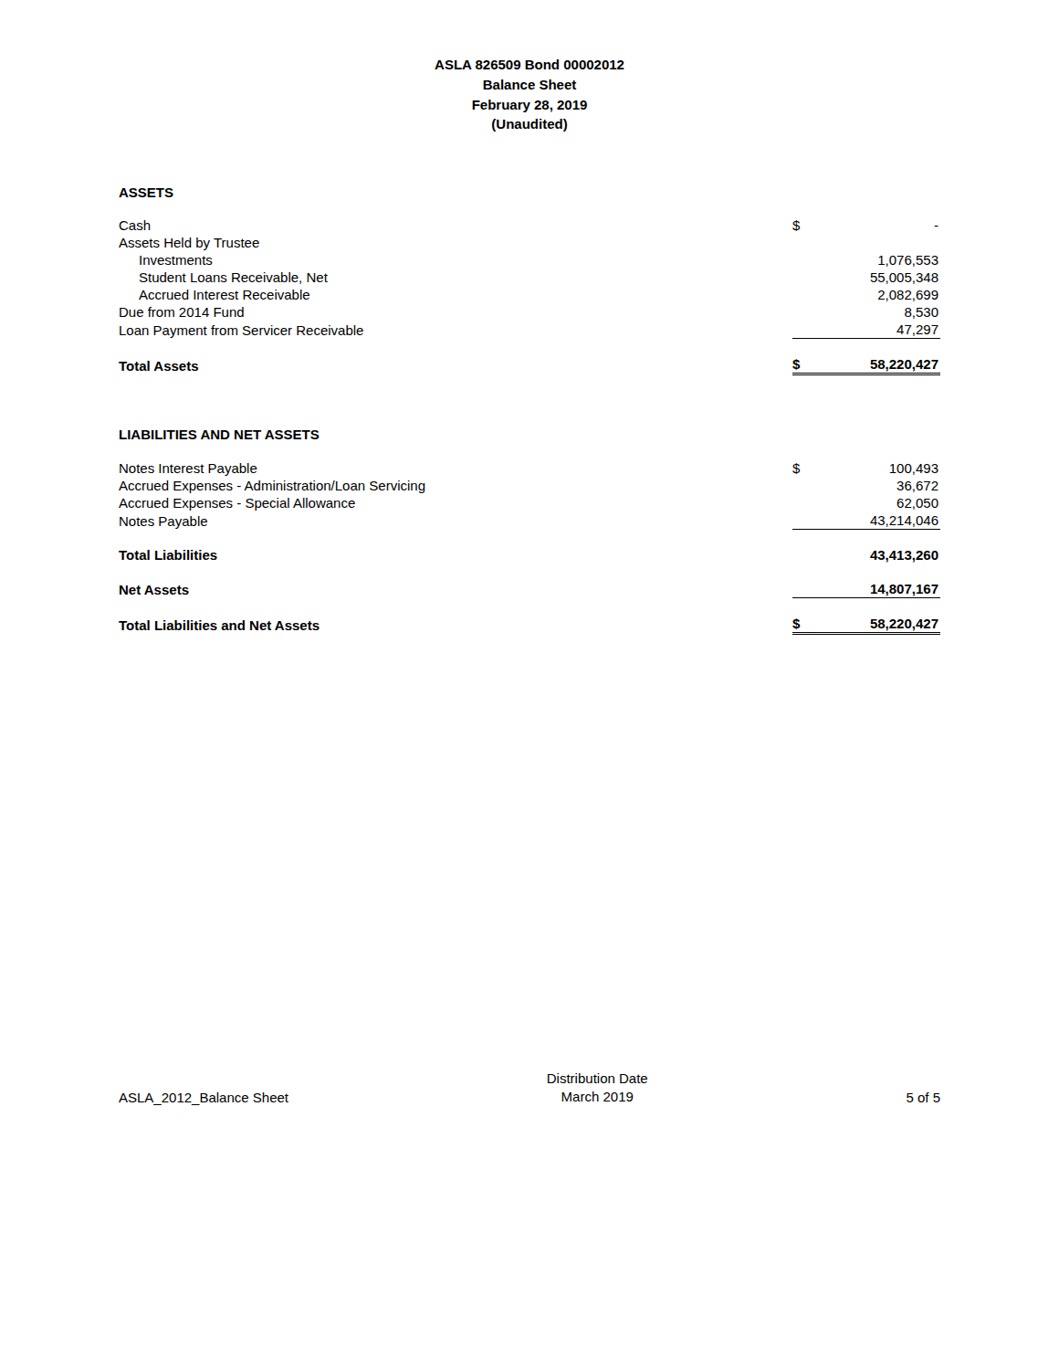ASLA 826509 Bond 00002012
Balance Sheet
February 28, 2019
(Unaudited)
ASSETS
| Cash | | $ | - |
| Assets Held by Trustee | | | |
| Investments | | | 1,076,553 |
| Student Loans Receivable, Net | | | 55,005,348 |
| Accrued Interest Receivable | | | 2,082,699 |
| Due from 2014 Fund | | | 8,530 |
| Loan Payment from Servicer Receivable | | | 47,297 |
| Total Assets | | $ | 58,220,427 |
| LIABILITIES AND NET ASSETS |
| Notes Interest Payable | | $ | 100,493 |
| Accrued Expenses - Administration/Loan Servicing | | | 36,672 |
| Accrued Expenses - Special Allowance | | | 62,050 |
| Notes Payable | | | 43,214,046 |
| Total Liabilities | | | 43,413,260 |
| Net Assets | | | 14,807,167 |
| Total Liabilities and Net Assets | | $ | 58,220,427 |
ASLA_2012_Balance Sheet
Distribution Date
March 2019
5 of 5